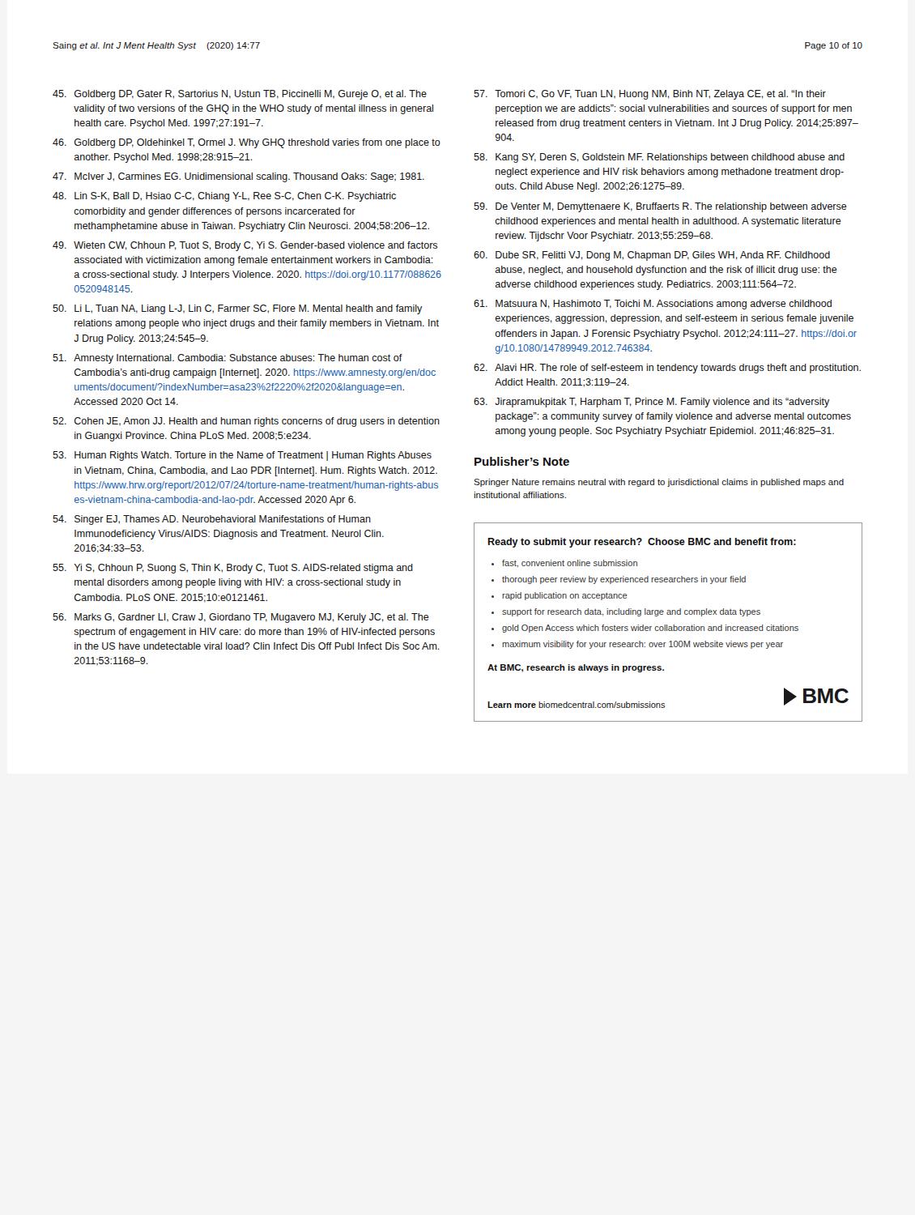Saing et al. Int J Ment Health Syst (2020) 14:77
Page 10 of 10
Goldberg DP, Gater R, Sartorius N, Ustun TB, Piccinelli M, Gureje O, et al. The validity of two versions of the GHQ in the WHO study of mental illness in general health care. Psychol Med. 1997;27:191–7.
Goldberg DP, Oldehinkel T, Ormel J. Why GHQ threshold varies from one place to another. Psychol Med. 1998;28:915–21.
McIver J, Carmines EG. Unidimensional scaling. Thousand Oaks: Sage; 1981.
Lin S-K, Ball D, Hsiao C-C, Chiang Y-L, Ree S-C, Chen C-K. Psychiatric comorbidity and gender differences of persons incarcerated for methamphetamine abuse in Taiwan. Psychiatry Clin Neurosci. 2004;58:206–12.
Wieten CW, Chhoun P, Tuot S, Brody C, Yi S. Gender-based violence and factors associated with victimization among female entertainment workers in Cambodia: a cross-sectional study. J Interpers Violence. 2020. https://doi.org/10.1177/0886260520948145.
Li L, Tuan NA, Liang L-J, Lin C, Farmer SC, Flore M. Mental health and family relations among people who inject drugs and their family members in Vietnam. Int J Drug Policy. 2013;24:545–9.
Amnesty International. Cambodia: Substance abuses: The human cost of Cambodia’s anti-drug campaign [Internet]. 2020. https://www.amnesty.org/en/documents/document/?indexNumber=asa23%2f2220%2f2020&language=en. Accessed 2020 Oct 14.
Cohen JE, Amon JJ. Health and human rights concerns of drug users in detention in Guangxi Province. China PLoS Med. 2008;5:e234.
Human Rights Watch. Torture in the Name of Treatment | Human Rights Abuses in Vietnam, China, Cambodia, and Lao PDR [Internet]. Hum. Rights Watch. 2012. https://www.hrw.org/report/2012/07/24/torture-name-treatment/human-rights-abuses-vietnam-china-cambodia-and-lao-pdr. Accessed 2020 Apr 6.
Singer EJ, Thames AD. Neurobehavioral Manifestations of Human Immunodeficiency Virus/AIDS: Diagnosis and Treatment. Neurol Clin. 2016;34:33–53.
Yi S, Chhoun P, Suong S, Thin K, Brody C, Tuot S. AIDS-related stigma and mental disorders among people living with HIV: a cross-sectional study in Cambodia. PLoS ONE. 2015;10:e0121461.
Marks G, Gardner LI, Craw J, Giordano TP, Mugavero MJ, Keruly JC, et al. The spectrum of engagement in HIV care: do more than 19% of HIV-infected persons in the US have undetectable viral load? Clin Infect Dis Off Publ Infect Dis Soc Am. 2011;53:1168–9.
Tomori C, Go VF, Tuan LN, Huong NM, Binh NT, Zelaya CE, et al. “In their perception we are addicts”: social vulnerabilities and sources of support for men released from drug treatment centers in Vietnam. Int J Drug Policy. 2014;25:897–904.
Kang SY, Deren S, Goldstein MF. Relationships between childhood abuse and neglect experience and HIV risk behaviors among methadone treatment drop-outs. Child Abuse Negl. 2002;26:1275–89.
De Venter M, Demyttenaere K, Bruffaerts R. The relationship between adverse childhood experiences and mental health in adulthood. A systematic literature review. Tijdschr Voor Psychiatr. 2013;55:259–68.
Dube SR, Felitti VJ, Dong M, Chapman DP, Giles WH, Anda RF. Childhood abuse, neglect, and household dysfunction and the risk of illicit drug use: the adverse childhood experiences study. Pediatrics. 2003;111:564–72.
Matsuura N, Hashimoto T, Toichi M. Associations among adverse childhood experiences, aggression, depression, and self-esteem in serious female juvenile offenders in Japan. J Forensic Psychiatry Psychol. 2012;24:111–27. https://doi.org/10.1080/14789949.2012.746384.
Alavi HR. The role of self-esteem in tendency towards drugs theft and prostitution. Addict Health. 2011;3:119–24.
Jirapramukpitak T, Harpham T, Prince M. Family violence and its “adversity package”: a community survey of family violence and adverse mental outcomes among young people. Soc Psychiatry Psychiatr Epidemiol. 2011;46:825–31.
Publisher’s Note
Springer Nature remains neutral with regard to jurisdictional claims in published maps and institutional affiliations.
Ready to submit your research? Choose BMC and benefit from:
fast, convenient online submission
thorough peer review by experienced researchers in your field
rapid publication on acceptance
support for research data, including large and complex data types
gold Open Access which fosters wider collaboration and increased citations
maximum visibility for your research: over 100M website views per year
At BMC, research is always in progress.
Learn more biomedcentral.com/submissions
BMC